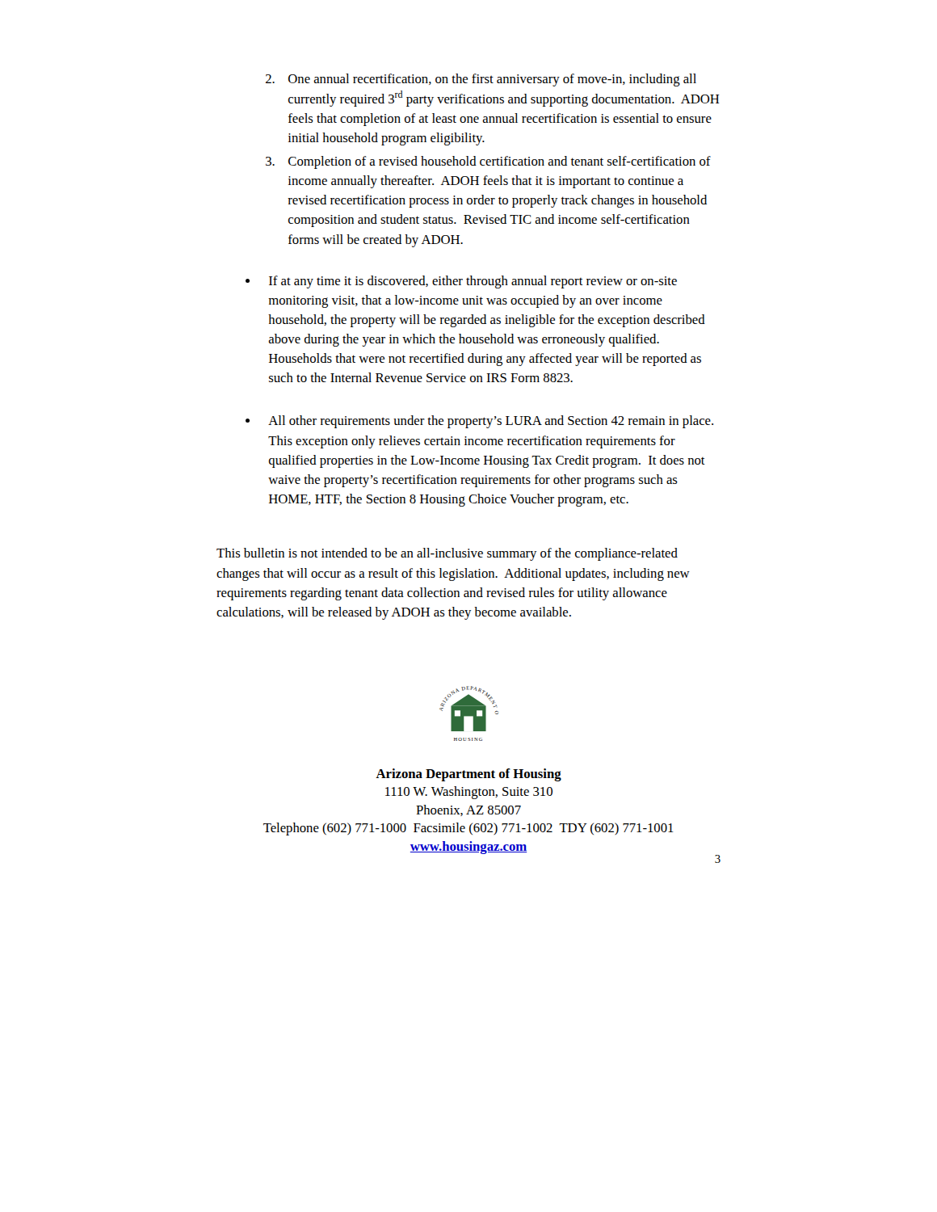One annual recertification, on the first anniversary of move-in, including all currently required 3rd party verifications and supporting documentation. ADOH feels that completion of at least one annual recertification is essential to ensure initial household program eligibility.
Completion of a revised household certification and tenant self-certification of income annually thereafter. ADOH feels that it is important to continue a revised recertification process in order to properly track changes in household composition and student status. Revised TIC and income self-certification forms will be created by ADOH.
If at any time it is discovered, either through annual report review or on-site monitoring visit, that a low-income unit was occupied by an over income household, the property will be regarded as ineligible for the exception described above during the year in which the household was erroneously qualified. Households that were not recertified during any affected year will be reported as such to the Internal Revenue Service on IRS Form 8823.
All other requirements under the property’s LURA and Section 42 remain in place. This exception only relieves certain income recertification requirements for qualified properties in the Low-Income Housing Tax Credit program. It does not waive the property’s recertification requirements for other programs such as HOME, HTF, the Section 8 Housing Choice Voucher program, etc.
This bulletin is not intended to be an all-inclusive summary of the compliance-related changes that will occur as a result of this legislation. Additional updates, including new requirements regarding tenant data collection and revised rules for utility allowance calculations, will be released by ADOH as they become available.
ARIZONA DEPARTMENT OF HOUSING
Arizona Department of Housing
1110 W. Washington, Suite 310
Phoenix, AZ 85007
Telephone (602) 771-1000 Facsimile (602) 771-1002 TDY (602) 771-1001
www.housingaz.com
3